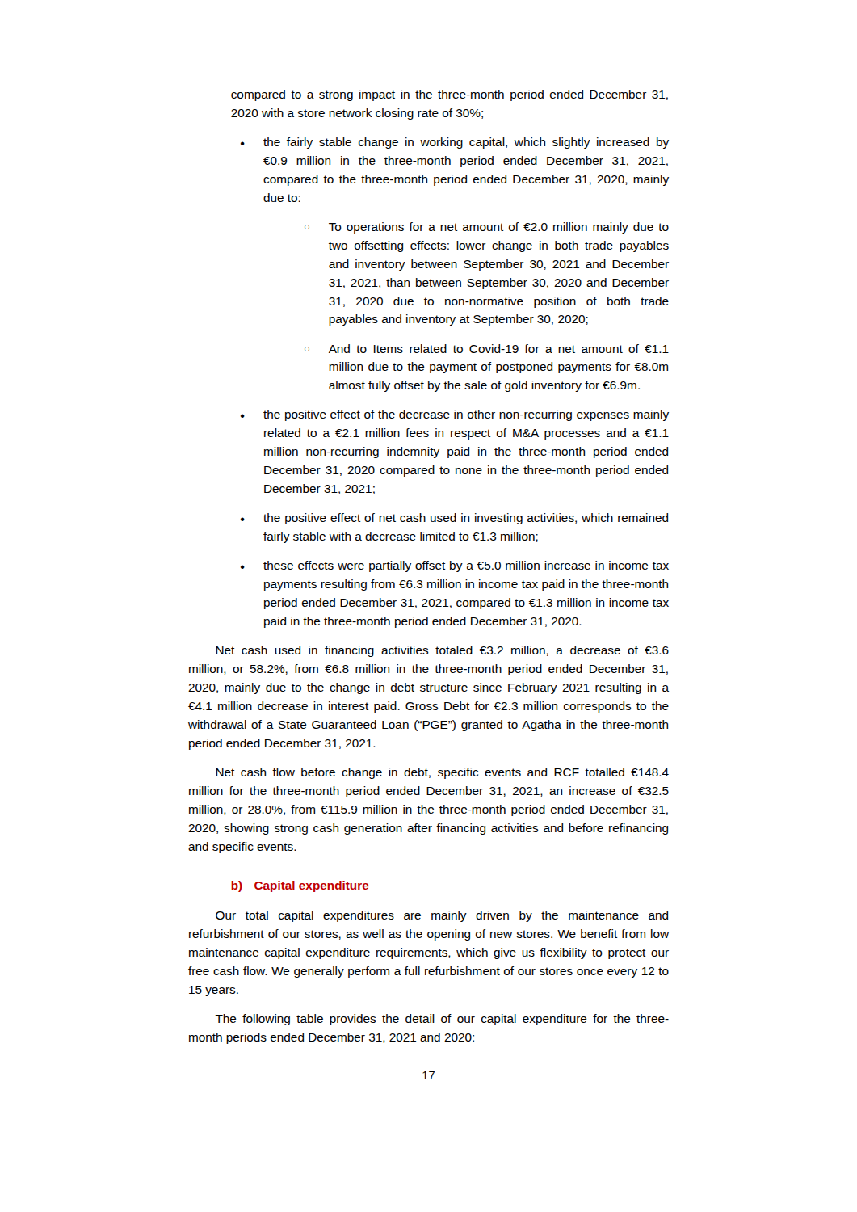compared to a strong impact in the three-month period ended December 31, 2020 with a store network closing rate of 30%;
the fairly stable change in working capital, which slightly increased by €0.9 million in the three-month period ended December 31, 2021, compared to the three-month period ended December 31, 2020, mainly due to:
To operations for a net amount of €2.0 million mainly due to two offsetting effects: lower change in both trade payables and inventory between September 30, 2021 and December 31, 2021, than between September 30, 2020 and December 31, 2020 due to non-normative position of both trade payables and inventory at September 30, 2020;
And to Items related to Covid-19 for a net amount of €1.1 million due to the payment of postponed payments for €8.0m almost fully offset by the sale of gold inventory for €6.9m.
the positive effect of the decrease in other non-recurring expenses mainly related to a €2.1 million fees in respect of M&A processes and a €1.1 million non-recurring indemnity paid in the three-month period ended December 31, 2020 compared to none in the three-month period ended December 31, 2021;
the positive effect of net cash used in investing activities, which remained fairly stable with a decrease limited to €1.3 million;
these effects were partially offset by a €5.0 million increase in income tax payments resulting from €6.3 million in income tax paid in the three-month period ended December 31, 2021, compared to €1.3 million in income tax paid in the three-month period ended December 31, 2020.
Net cash used in financing activities totaled €3.2 million, a decrease of €3.6 million, or 58.2%, from €6.8 million in the three-month period ended December 31, 2020, mainly due to the change in debt structure since February 2021 resulting in a €4.1 million decrease in interest paid. Gross Debt for €2.3 million corresponds to the withdrawal of a State Guaranteed Loan (“PGE”) granted to Agatha in the three-month period ended December 31, 2021.
Net cash flow before change in debt, specific events and RCF totalled €148.4 million for the three-month period ended December 31, 2021, an increase of €32.5 million, or 28.0%, from €115.9 million in the three-month period ended December 31, 2020, showing strong cash generation after financing activities and before refinancing and specific events.
b) Capital expenditure
Our total capital expenditures are mainly driven by the maintenance and refurbishment of our stores, as well as the opening of new stores. We benefit from low maintenance capital expenditure requirements, which give us flexibility to protect our free cash flow. We generally perform a full refurbishment of our stores once every 12 to 15 years.
The following table provides the detail of our capital expenditure for the three-month periods ended December 31, 2021 and 2020:
17